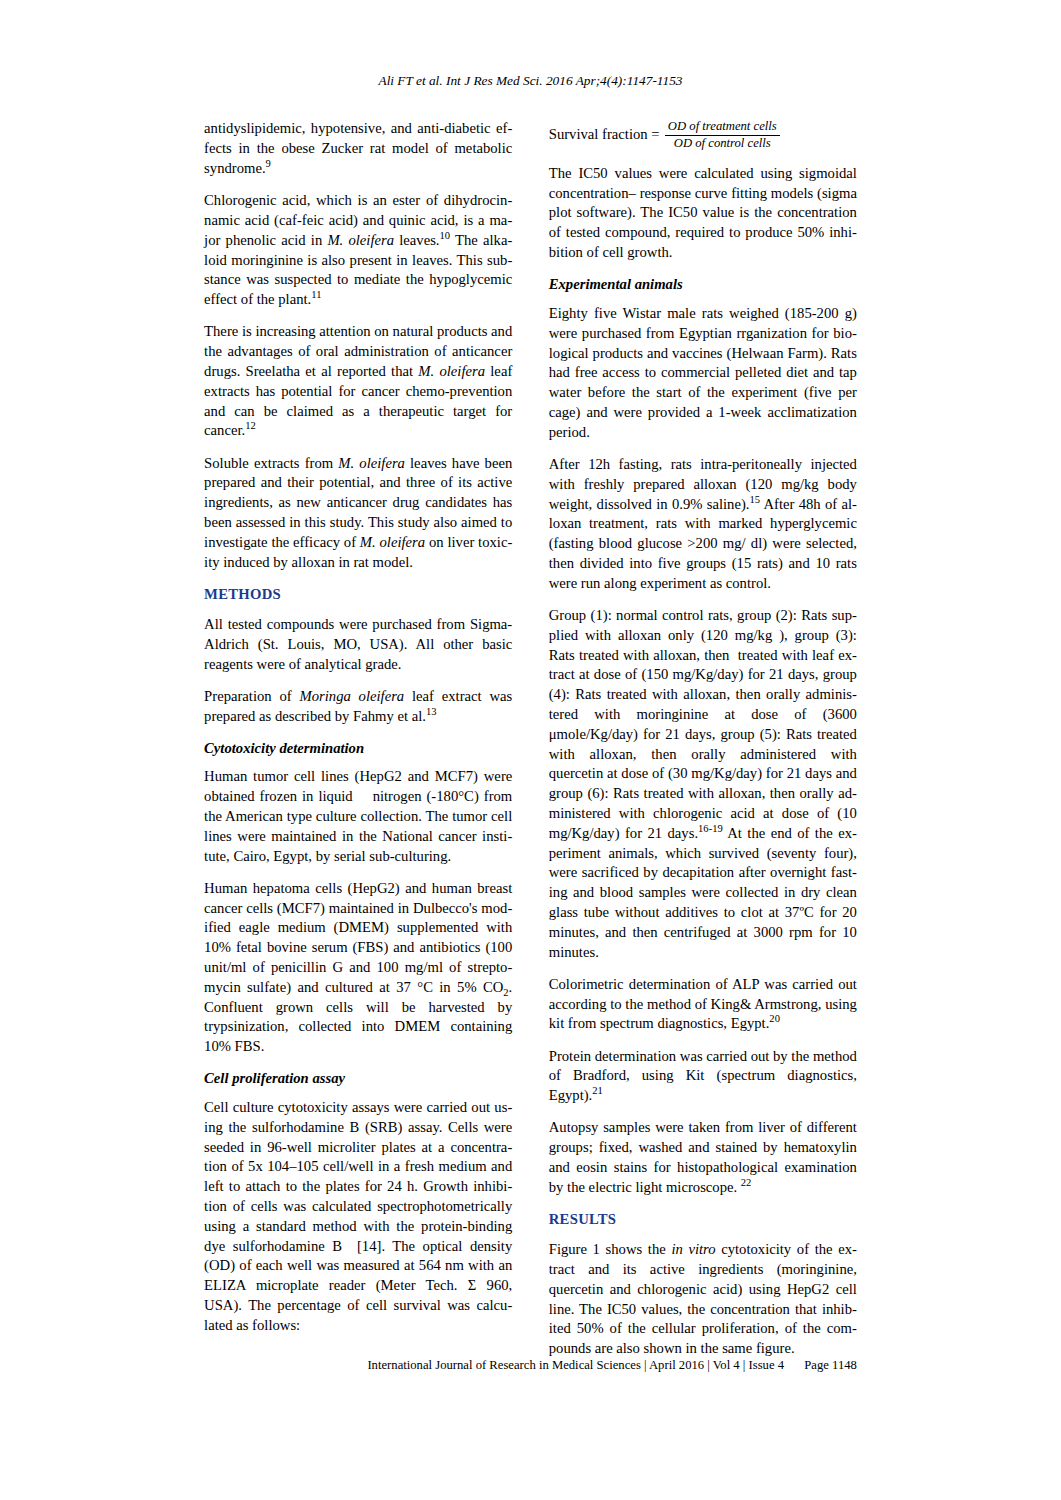Ali FT et al. Int J Res Med Sci. 2016 Apr;4(4):1147-1153
antidyslipidemic, hypotensive, and anti-diabetic effects in the obese Zucker rat model of metabolic syndrome.9
Chlorogenic acid, which is an ester of dihydrocinnamic acid (caf-feic acid) and quinic acid, is a major phenolic acid in M. oleifera leaves.10 The alkaloid moringinine is also present in leaves. This substance was suspected to mediate the hypoglycemic effect of the plant.11
There is increasing attention on natural products and the advantages of oral administration of anticancer drugs. Sreelatha et al reported that M. oleifera leaf extracts has potential for cancer chemo-prevention and can be claimed as a therapeutic target for cancer.12
Soluble extracts from M. oleifera leaves have been prepared and their potential, and three of its active ingredients, as new anticancer drug candidates has been assessed in this study. This study also aimed to investigate the efficacy of M. oleifera on liver toxicity induced by alloxan in rat model.
Methods
All tested compounds were purchased from Sigma-Aldrich (St. Louis, MO, USA). All other basic reagents were of analytical grade.
Preparation of Moringa oleifera leaf extract was prepared as described by Fahmy et al.13
Cytotoxicity determination
Human tumor cell lines (HepG2 and MCF7) were obtained frozen in liquid nitrogen (-180°C) from the American type culture collection. The tumor cell lines were maintained in the National cancer institute, Cairo, Egypt, by serial sub-culturing.
Human hepatoma cells (HepG2) and human breast cancer cells (MCF7) maintained in Dulbecco's modified eagle medium (DMEM) supplemented with 10% fetal bovine serum (FBS) and antibiotics (100 unit/ml of penicillin G and 100 mg/ml of streptomycin sulfate) and cultured at 37 °C in 5% CO2. Confluent grown cells will be harvested by trypsinization, collected into DMEM containing 10% FBS.
Cell proliferation assay
Cell culture cytotoxicity assays were carried out using the sulforhodamine B (SRB) assay. Cells were seeded in 96-well microliter plates at a concentration of 5x 104–105 cell/well in a fresh medium and left to attach to the plates for 24 h. Growth inhibition of cells was calculated spectrophotometrically using a standard method with the protein-binding dye sulforhodamine B [14]. The optical density (OD) of each well was measured at 564 nm with an ELIZA microplate reader (Meter Tech. Σ 960, USA). The percentage of cell survival was calculated as follows:
Survival fraction = OD of treatment cells OD of control cells
The IC50 values were calculated using sigmoidal concentration– response curve fitting models (sigma plot software). The IC50 value is the concentration of tested compound, required to produce 50% inhibition of cell growth.
Experimental animals
Eighty five Wistar male rats weighed (185-200 g) were purchased from Egyptian rrganization for biological products and vaccines (Helwaan Farm). Rats had free access to commercial pelleted diet and tap water before the start of the experiment (five per cage) and were provided a 1-week acclimatization period.
After 12h fasting, rats intra-peritoneally injected with freshly prepared alloxan (120 mg/kg body weight, dissolved in 0.9% saline).15 After 48h of alloxan treatment, rats with marked hyperglycemic (fasting blood glucose >200 mg/ dl) were selected, then divided into five groups (15 rats) and 10 rats were run along experiment as control.
Group (1): normal control rats, group (2): Rats supplied with alloxan only (120 mg/kg ), group (3): Rats treated with alloxan, then treated with leaf extract at dose of (150 mg/Kg/day) for 21 days, group (4): Rats treated with alloxan, then orally administered with moringinine at dose of (3600 μmole/Kg/day) for 21 days, group (5): Rats treated with alloxan, then orally administered with quercetin at dose of (30 mg/Kg/day) for 21 days and group (6): Rats treated with alloxan, then orally administered with chlorogenic acid at dose of (10 mg/Kg/day) for 21 days.16-19 At the end of the experiment animals, which survived (seventy four), were sacrificed by decapitation after overnight fasting and blood samples were collected in dry clean glass tube without additives to clot at 37ºC for 20 minutes, and then centrifuged at 3000 rpm for 10 minutes.
Colorimetric determination of ALP was carried out according to the method of King& Armstrong, using kit from spectrum diagnostics, Egypt.20
Protein determination was carried out by the method of Bradford, using Kit (spectrum diagnostics, Egypt).21
Autopsy samples were taken from liver of different groups; fixed, washed and stained by hematoxylin and eosin stains for histopathological examination by the electric light microscope. 22
Results
Figure 1 shows the in vitro cytotoxicity of the extract and its active ingredients (moringinine, quercetin and chlorogenic acid) using HepG2 cell line. The IC50 values, the concentration that inhibited 50% of the cellular proliferation, of the compounds are also shown in the same figure.
International Journal of Research in Medical Sciences | April 2016 | Vol 4 | Issue 4Page 1148